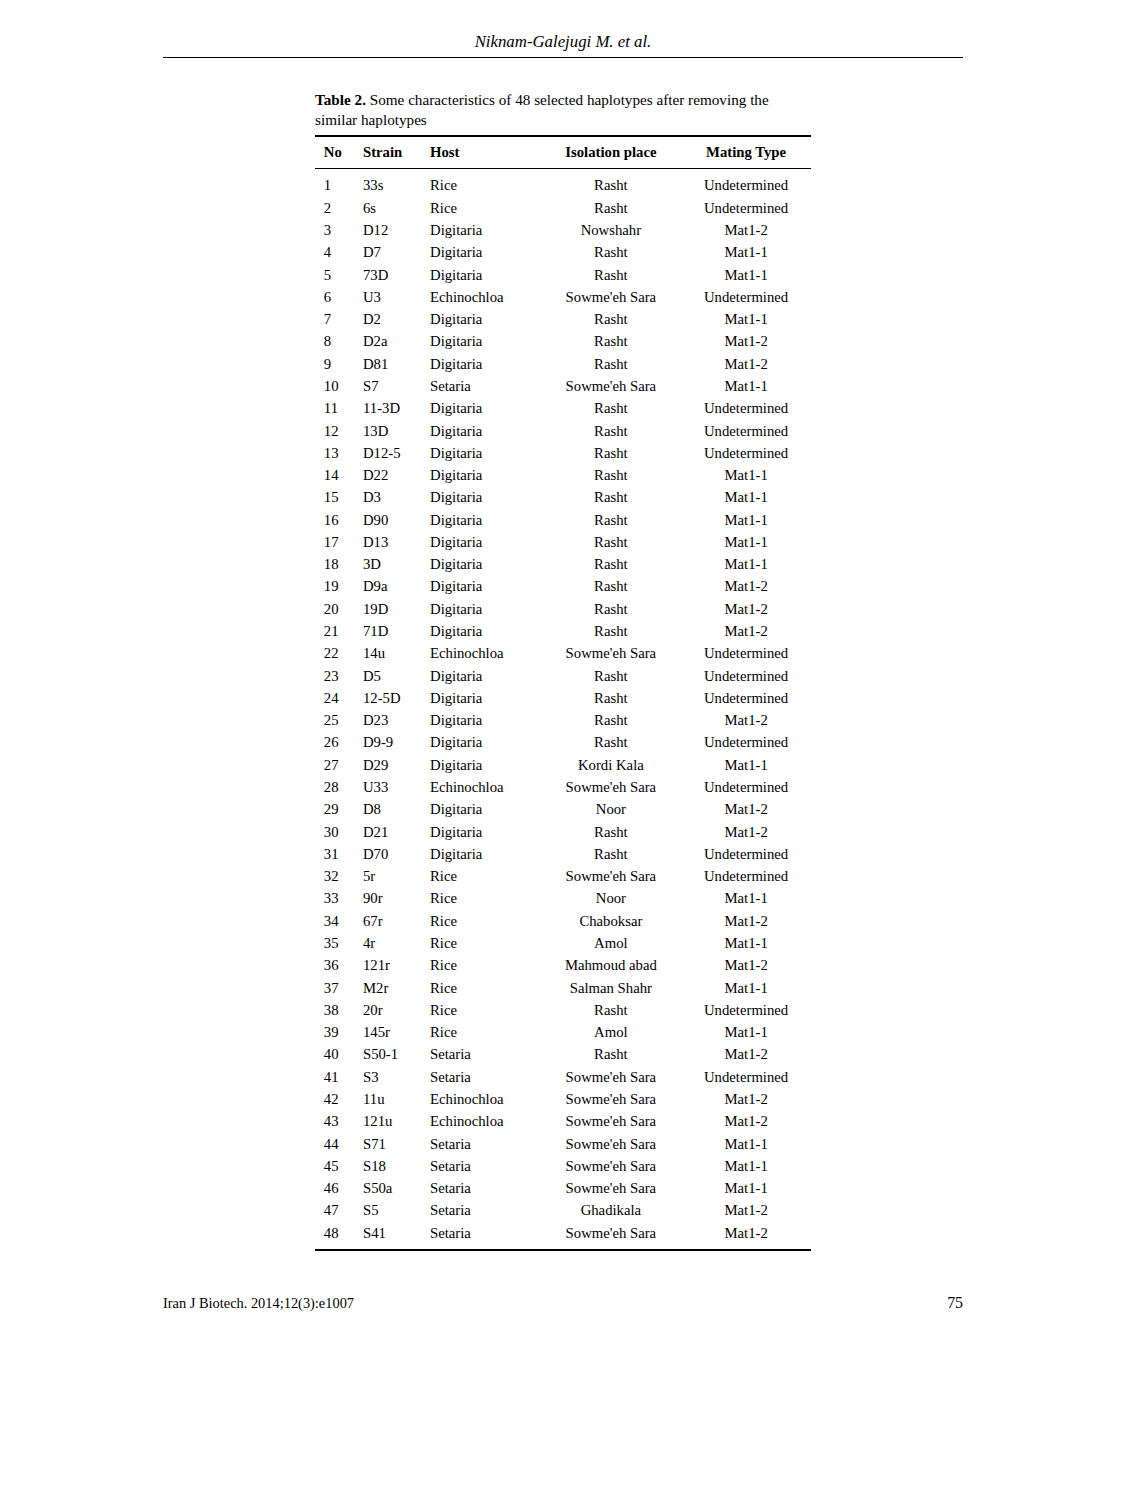Niknam-Galejugi M. et al.
Table 2. Some characteristics of 48 selected haplotypes after removing the similar haplotypes
| No | Strain | Host | Isolation place | Mating Type |
| --- | --- | --- | --- | --- |
| 1 | 33s | Rice | Rasht | Undetermined |
| 2 | 6s | Rice | Rasht | Undetermined |
| 3 | D12 | Digitaria | Nowshahr | Mat1-2 |
| 4 | D7 | Digitaria | Rasht | Mat1-1 |
| 5 | 73D | Digitaria | Rasht | Mat1-1 |
| 6 | U3 | Echinochloa | Sowme'eh Sara | Undetermined |
| 7 | D2 | Digitaria | Rasht | Mat1-1 |
| 8 | D2a | Digitaria | Rasht | Mat1-2 |
| 9 | D81 | Digitaria | Rasht | Mat1-2 |
| 10 | S7 | Setaria | Sowme'eh Sara | Mat1-1 |
| 11 | 11-3D | Digitaria | Rasht | Undetermined |
| 12 | 13D | Digitaria | Rasht | Undetermined |
| 13 | D12-5 | Digitaria | Rasht | Undetermined |
| 14 | D22 | Digitaria | Rasht | Mat1-1 |
| 15 | D3 | Digitaria | Rasht | Mat1-1 |
| 16 | D90 | Digitaria | Rasht | Mat1-1 |
| 17 | D13 | Digitaria | Rasht | Mat1-1 |
| 18 | 3D | Digitaria | Rasht | Mat1-1 |
| 19 | D9a | Digitaria | Rasht | Mat1-2 |
| 20 | 19D | Digitaria | Rasht | Mat1-2 |
| 21 | 71D | Digitaria | Rasht | Mat1-2 |
| 22 | 14u | Echinochloa | Sowme'eh Sara | Undetermined |
| 23 | D5 | Digitaria | Rasht | Undetermined |
| 24 | 12-5D | Digitaria | Rasht | Undetermined |
| 25 | D23 | Digitaria | Rasht | Mat1-2 |
| 26 | D9-9 | Digitaria | Rasht | Undetermined |
| 27 | D29 | Digitaria | Kordi Kala | Mat1-1 |
| 28 | U33 | Echinochloa | Sowme'eh Sara | Undetermined |
| 29 | D8 | Digitaria | Noor | Mat1-2 |
| 30 | D21 | Digitaria | Rasht | Mat1-2 |
| 31 | D70 | Digitaria | Rasht | Undetermined |
| 32 | 5r | Rice | Sowme'eh Sara | Undetermined |
| 33 | 90r | Rice | Noor | Mat1-1 |
| 34 | 67r | Rice | Chaboksar | Mat1-2 |
| 35 | 4r | Rice | Amol | Mat1-1 |
| 36 | 121r | Rice | Mahmoud abad | Mat1-2 |
| 37 | M2r | Rice | Salman Shahr | Mat1-1 |
| 38 | 20r | Rice | Rasht | Undetermined |
| 39 | 145r | Rice | Amol | Mat1-1 |
| 40 | S50-1 | Setaria | Rasht | Mat1-2 |
| 41 | S3 | Setaria | Sowme'eh Sara | Undetermined |
| 42 | 11u | Echinochloa | Sowme'eh Sara | Mat1-2 |
| 43 | 121u | Echinochloa | Sowme'eh Sara | Mat1-2 |
| 44 | S71 | Setaria | Sowme'eh Sara | Mat1-1 |
| 45 | S18 | Setaria | Sowme'eh Sara | Mat1-1 |
| 46 | S50a | Setaria | Sowme'eh Sara | Mat1-1 |
| 47 | S5 | Setaria | Ghadikala | Mat1-2 |
| 48 | S41 | Setaria | Sowme'eh Sara | Mat1-2 |
Iran J Biotech. 2014;12(3):e1007
75